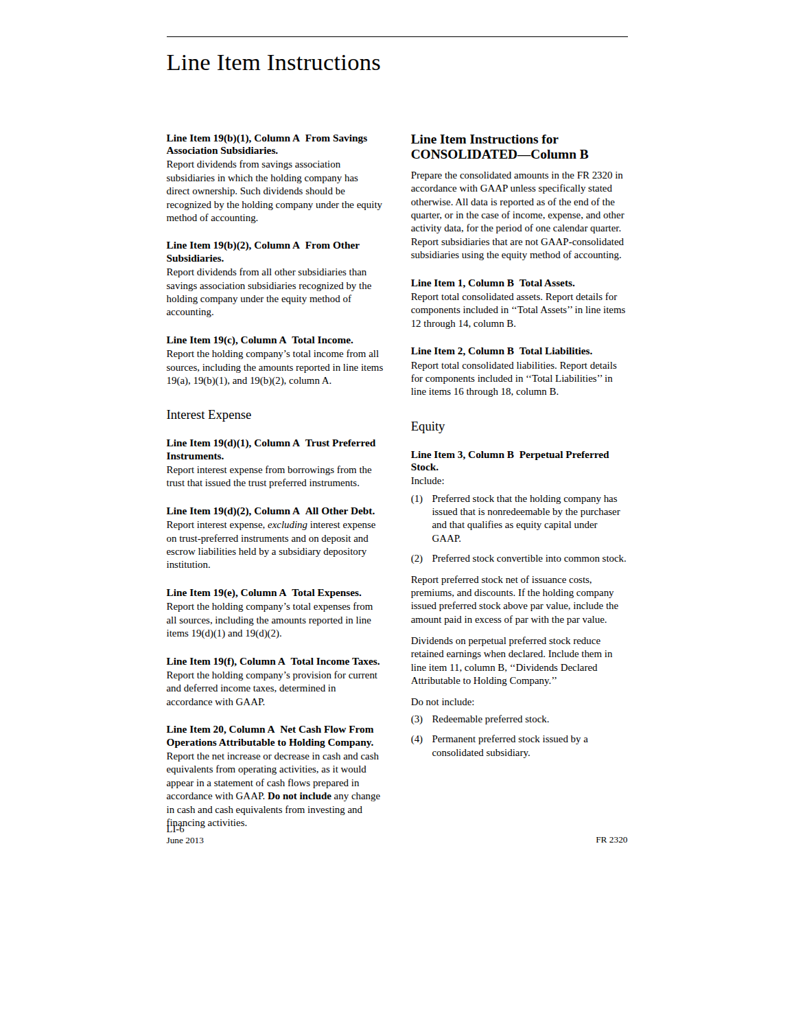Line Item Instructions
Line Item 19(b)(1), Column A From Savings Association Subsidiaries.
Report dividends from savings association subsidiaries in which the holding company has direct ownership. Such dividends should be recognized by the holding company under the equity method of accounting.
Line Item 19(b)(2), Column A From Other Subsidiaries.
Report dividends from all other subsidiaries than savings association subsidiaries recognized by the holding company under the equity method of accounting.
Line Item 19(c), Column A Total Income.
Report the holding company’s total income from all sources, including the amounts reported in line items 19(a), 19(b)(1), and 19(b)(2), column A.
Interest Expense
Line Item 19(d)(1), Column A Trust Preferred Instruments.
Report interest expense from borrowings from the trust that issued the trust preferred instruments.
Line Item 19(d)(2), Column A All Other Debt.
Report interest expense, excluding interest expense on trust-preferred instruments and on deposit and escrow liabilities held by a subsidiary depository institution.
Line Item 19(e), Column A Total Expenses.
Report the holding company’s total expenses from all sources, including the amounts reported in line items 19(d)(1) and 19(d)(2).
Line Item 19(f), Column A Total Income Taxes.
Report the holding company’s provision for current and deferred income taxes, determined in accordance with GAAP.
Line Item 20, Column A Net Cash Flow From Operations Attributable to Holding Company.
Report the net increase or decrease in cash and cash equivalents from operating activities, as it would appear in a statement of cash flows prepared in accordance with GAAP. Do not include any change in cash and cash equivalents from investing and financing activities.
Line Item Instructions for CONSOLIDATED—Column B
Prepare the consolidated amounts in the FR 2320 in accordance with GAAP unless specifically stated otherwise. All data is reported as of the end of the quarter, or in the case of income, expense, and other activity data, for the period of one calendar quarter. Report subsidiaries that are not GAAP-consolidated subsidiaries using the equity method of accounting.
Line Item 1, Column B Total Assets.
Report total consolidated assets. Report details for components included in ‘‘Total Assets’’ in line items 12 through 14, column B.
Line Item 2, Column B Total Liabilities.
Report total consolidated liabilities. Report details for components included in ‘‘Total Liabilities’’ in line items 16 through 18, column B.
Equity
Line Item 3, Column B Perpetual Preferred Stock.
Include:
(1) Preferred stock that the holding company has issued that is nonredeemable by the purchaser and that qualifies as equity capital under GAAP.
(2) Preferred stock convertible into common stock.
Report preferred stock net of issuance costs, premiums, and discounts. If the holding company issued preferred stock above par value, include the amount paid in excess of par with the par value.
Dividends on perpetual preferred stock reduce retained earnings when declared. Include them in line item 11, column B, ‘‘Dividends Declared Attributable to Holding Company.’’
Do not include:
(3) Redeemable preferred stock.
(4) Permanent preferred stock issued by a consolidated subsidiary.
LI-6
June 2013
FR 2320